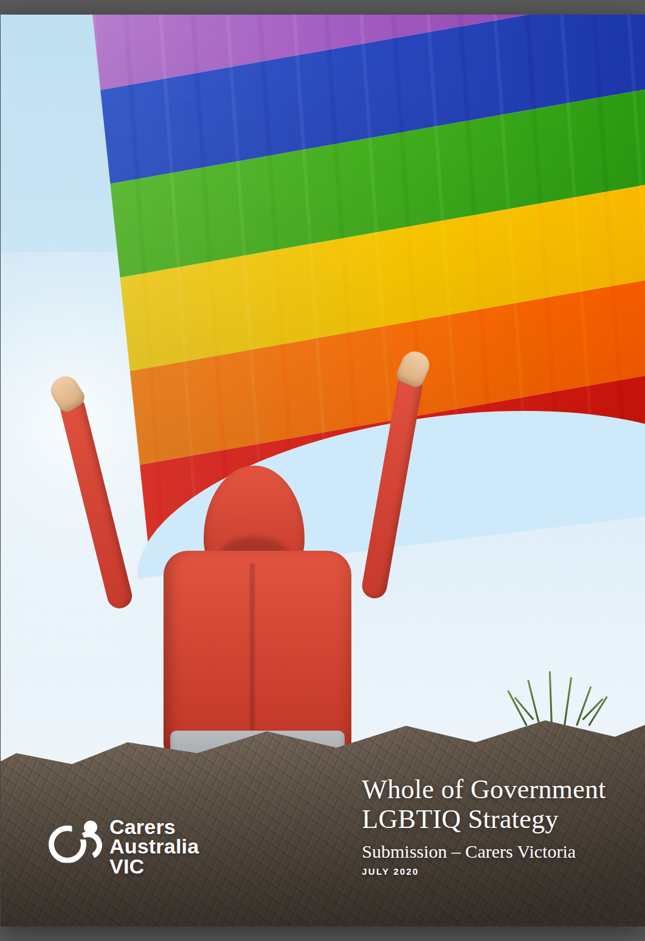Whole of Government LGBTIQ Strategy — Submission, Carers Victoria, July 2020
Carers Australia VIC
Whole of Government
LGBTIQ Strategy
Submission – Carers Victoria
July 2020